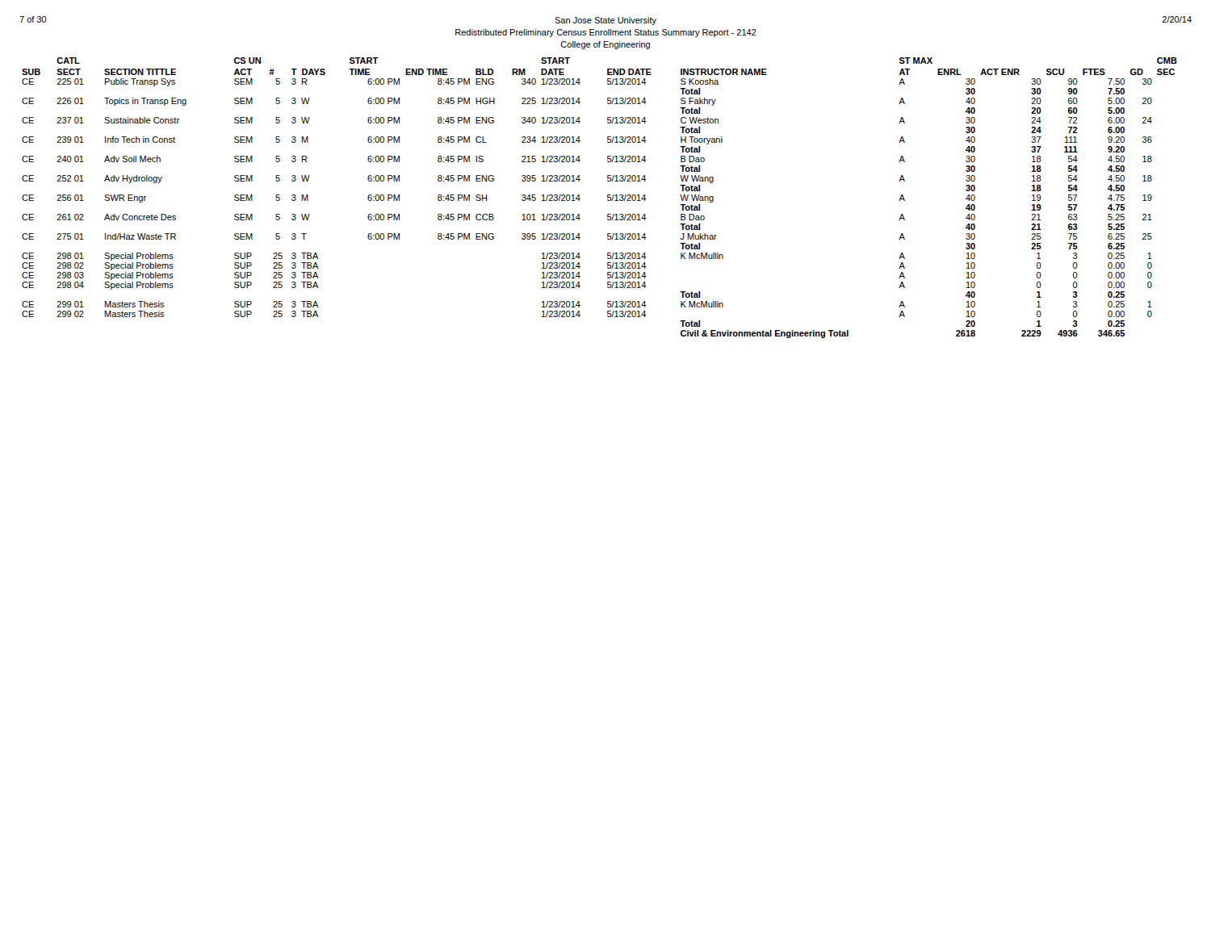7 of 30
2/20/14
San Jose State University
Redistributed Preliminary Census Enrollment Status Summary Report - 2142
College of Engineering
| | CATL | | CS UN | START | | | | START | | | ST MAX | | | | | CMB |
| --- | --- | --- | --- | --- | --- | --- | --- | --- | --- | --- | --- | --- | --- | --- | --- | --- |
| SUB | SECT | SECTION TITTLE | ACT | # | T DAYS | TIME | END TIME | BLD | RM | DATE | END DATE | INSTRUCTOR NAME | AT | ENRL | ACT ENR | SCU | FTES | GD | SEC |
| CE | 225 01 | Public Transp Sys | SEM | 5 | 3 R | 6:00 PM | 8:45 PM | ENG | 340 | 1/23/2014 | 5/13/2014 | S Koosha | A | 30 | 30 | 90 | 7.50 | 30 | |
| | | | | | | | | | | | | Total | | 30 | 30 | 90 | 7.50 | | |
| CE | 226 01 | Topics in Transp Eng | SEM | 5 | 3 W | 6:00 PM | 8:45 PM | HGH | 225 | 1/23/2014 | 5/13/2014 | S Fakhry | A | 40 | 20 | 60 | 5.00 | 20 | |
| | | | | | | | | | | | | Total | | 40 | 20 | 60 | 5.00 | | |
| CE | 237 01 | Sustainable Constr | SEM | 5 | 3 W | 6:00 PM | 8:45 PM | ENG | 340 | 1/23/2014 | 5/13/2014 | C Weston | A | 30 | 24 | 72 | 6.00 | 24 | |
| | | | | | | | | | | | | Total | | 30 | 24 | 72 | 6.00 | | |
| CE | 239 01 | Info Tech in Const | SEM | 5 | 3 M | 6:00 PM | 8:45 PM | CL | 234 | 1/23/2014 | 5/13/2014 | H Tooryani | A | 40 | 37 | 111 | 9.20 | 36 | |
| | | | | | | | | | | | | Total | | 40 | 37 | 111 | 9.20 | | |
| CE | 240 01 | Adv Soil Mech | SEM | 5 | 3 R | 6:00 PM | 8:45 PM | IS | 215 | 1/23/2014 | 5/13/2014 | B Dao | A | 30 | 18 | 54 | 4.50 | 18 | |
| | | | | | | | | | | | | Total | | 30 | 18 | 54 | 4.50 | | |
| CE | 252 01 | Adv Hydrology | SEM | 5 | 3 W | 6:00 PM | 8:45 PM | ENG | 395 | 1/23/2014 | 5/13/2014 | W Wang | A | 30 | 18 | 54 | 4.50 | 18 | |
| | | | | | | | | | | | | Total | | 30 | 18 | 54 | 4.50 | | |
| CE | 256 01 | SWR Engr | SEM | 5 | 3 M | 6:00 PM | 8:45 PM | SH | 345 | 1/23/2014 | 5/13/2014 | W Wang | A | 40 | 19 | 57 | 4.75 | 19 | |
| | | | | | | | | | | | | Total | | 40 | 19 | 57 | 4.75 | | |
| CE | 261 02 | Adv Concrete Des | SEM | 5 | 3 W | 6:00 PM | 8:45 PM | CCB | 101 | 1/23/2014 | 5/13/2014 | B Dao | A | 40 | 21 | 63 | 5.25 | 21 | |
| | | | | | | | | | | | | Total | | 40 | 21 | 63 | 5.25 | | |
| CE | 275 01 | Ind/Haz Waste TR | SEM | 5 | 3 T | 6:00 PM | 8:45 PM | ENG | 395 | 1/23/2014 | 5/13/2014 | J Mukhar | A | 30 | 25 | 75 | 6.25 | 25 | |
| | | | | | | | | | | | | Total | | 30 | 25 | 75 | 6.25 | | |
| CE | 298 01 | Special Problems | SUP | 25 | 3 TBA | | | | | 1/23/2014 | 5/13/2014 | K McMullin | A | 10 | 1 | 3 | 0.25 | 1 | |
| CE | 298 02 | Special Problems | SUP | 25 | 3 TBA | | | | | 1/23/2014 | 5/13/2014 | | A | 10 | 0 | 0 | 0.00 | 0 | |
| CE | 298 03 | Special Problems | SUP | 25 | 3 TBA | | | | | 1/23/2014 | 5/13/2014 | | A | 10 | 0 | 0 | 0.00 | 0 | |
| CE | 298 04 | Special Problems | SUP | 25 | 3 TBA | | | | | 1/23/2014 | 5/13/2014 | | A | 10 | 0 | 0 | 0.00 | 0 | |
| | | | | | | | | | | | | Total | | 40 | 1 | 3 | 0.25 | | |
| CE | 299 01 | Masters Thesis | SUP | 25 | 3 TBA | | | | | 1/23/2014 | 5/13/2014 | K McMullin | A | 10 | 1 | 3 | 0.25 | 1 | |
| CE | 299 02 | Masters Thesis | SUP | 25 | 3 TBA | | | | | 1/23/2014 | 5/13/2014 | | A | 10 | 0 | 0 | 0.00 | 0 | |
| | | | | | | | | | | | | Total | | 20 | 1 | 3 | 0.25 | | |
| | | | | | | | | | | | | Civil & Environmental Engineering Total | 2618 | 2229 | 4936 | 346.65 | | |